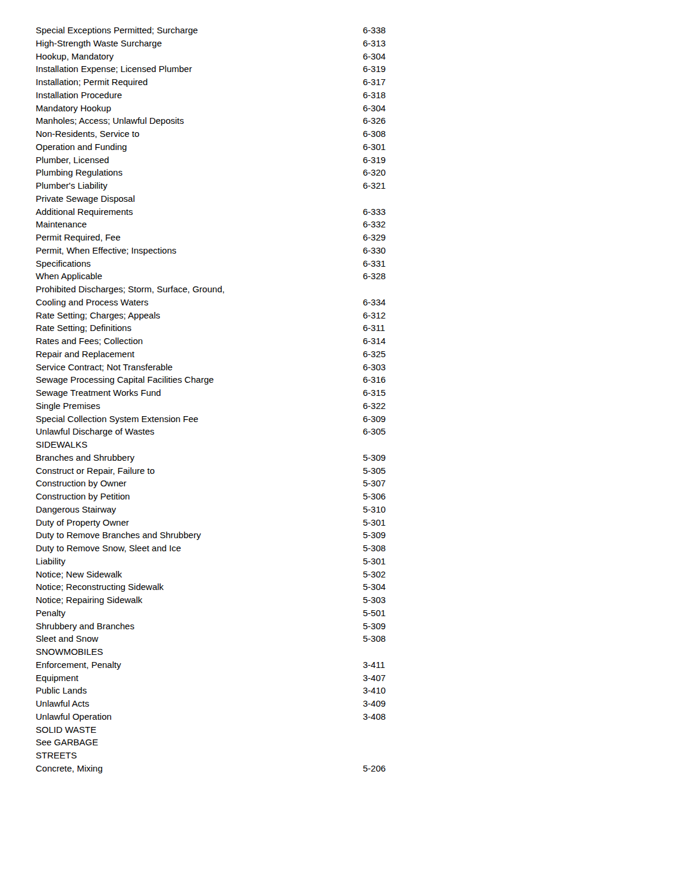| Special Exceptions Permitted; Surcharge | 6-338 |
| High-Strength Waste Surcharge | 6-313 |
| Hookup, Mandatory | 6-304 |
| Installation Expense; Licensed Plumber | 6-319 |
| Installation; Permit Required | 6-317 |
| Installation Procedure | 6-318 |
| Mandatory Hookup | 6-304 |
| Manholes; Access; Unlawful Deposits | 6-326 |
| Non-Residents, Service to | 6-308 |
| Operation and Funding | 6-301 |
| Plumber, Licensed | 6-319 |
| Plumbing Regulations | 6-320 |
| Plumber's Liability | 6-321 |
| Private Sewage Disposal | |
| Additional Requirements | 6-333 |
| Maintenance | 6-332 |
| Permit Required, Fee | 6-329 |
| Permit, When Effective; Inspections | 6-330 |
| Specifications | 6-331 |
| When Applicable | 6-328 |
| Prohibited Discharges; Storm, Surface, Ground, | |
| Cooling and Process Waters | 6-334 |
| Rate Setting; Charges; Appeals | 6-312 |
| Rate Setting; Definitions | 6-311 |
| Rates and Fees; Collection | 6-314 |
| Repair and Replacement | 6-325 |
| Service Contract; Not Transferable | 6-303 |
| Sewage Processing Capital Facilities Charge | 6-316 |
| Sewage Treatment Works Fund | 6-315 |
| Single Premises | 6-322 |
| Special Collection System Extension Fee | 6-309 |
| Unlawful Discharge of Wastes | 6-305 |
| SIDEWALKS | |
| Branches and Shrubbery | 5-309 |
| Construct or Repair, Failure to | 5-305 |
| Construction by Owner | 5-307 |
| Construction by Petition | 5-306 |
| Dangerous Stairway | 5-310 |
| Duty of Property Owner | 5-301 |
| Duty to Remove Branches and Shrubbery | 5-309 |
| Duty to Remove Snow, Sleet and Ice | 5-308 |
| Liability | 5-301 |
| Notice; New Sidewalk | 5-302 |
| Notice; Reconstructing Sidewalk | 5-304 |
| Notice; Repairing Sidewalk | 5-303 |
| Penalty | 5-501 |
| Shrubbery and Branches | 5-309 |
| Sleet and Snow | 5-308 |
| SNOWMOBILES | |
| Enforcement, Penalty | 3-411 |
| Equipment | 3-407 |
| Public Lands | 3-410 |
| Unlawful Acts | 3-409 |
| Unlawful Operation | 3-408 |
| SOLID WASTE | |
| See GARBAGE | |
| STREETS | |
| Concrete, Mixing | 5-206 |